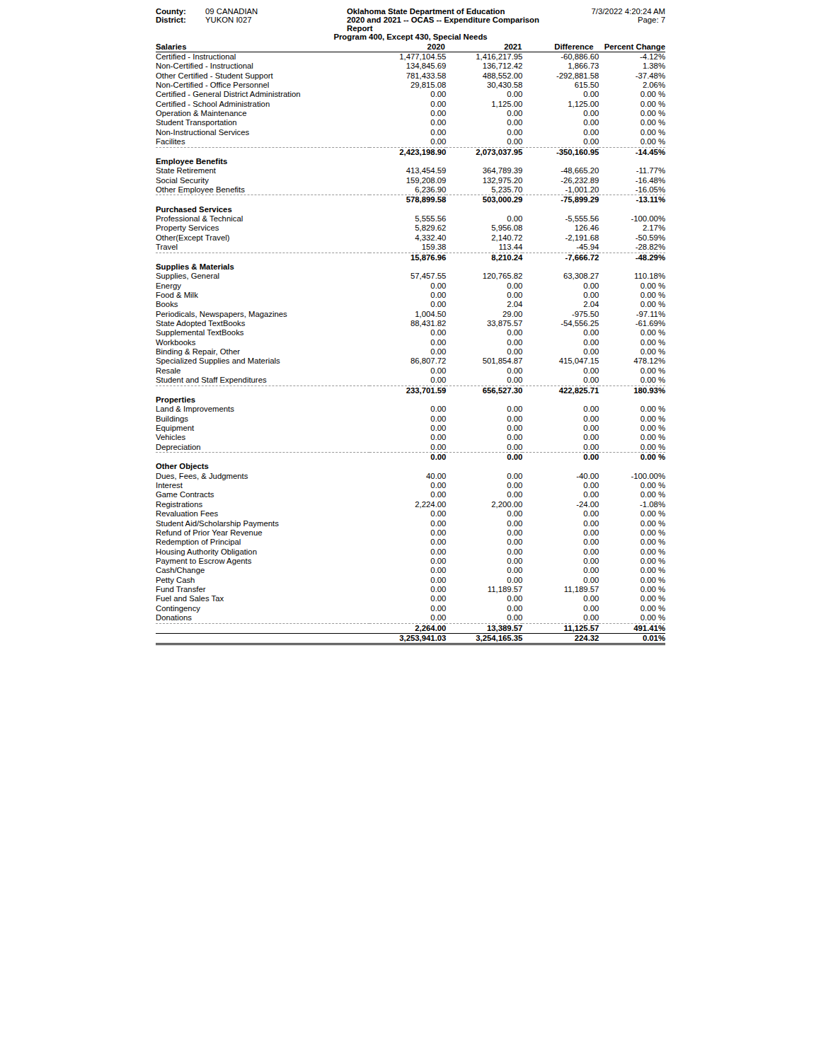| County: | 09 CANADIAN | Oklahoma State Department of Education | 7/3/2022 4:20:24 AM |
| District: | YUKON I027 | 2020 and 2021 -- OCAS -- Expenditure Comparison Report | Page: 7 |
Program 400, Except 430, Special Needs
| Salaries | 2020 | 2021 | Difference | Percent Change |
| Certified - Instructional | 1,477,104.55 | 1,416,217.95 | -60,886.60 | -4.12% |
| Non-Certified - Instructional | 134,845.69 | 136,712.42 | 1,866.73 | 1.38% |
| Other Certified - Student Support | 781,433.58 | 488,552.00 | -292,881.58 | -37.48% |
| Non-Certified - Office Personnel | 29,815.08 | 30,430.58 | 615.50 | 2.06% |
| Certified - General District Administration | 0.00 | 0.00 | 0.00 | 0.00 % |
| Certified - School Administration | 0.00 | 1,125.00 | 1,125.00 | 0.00 % |
| Operation & Maintenance | 0.00 | 0.00 | 0.00 | 0.00 % |
| Student Transportation | 0.00 | 0.00 | 0.00 | 0.00 % |
| Non-Instructional Services | 0.00 | 0.00 | 0.00 | 0.00 % |
| Facilites | 0.00 | 0.00 | 0.00 | 0.00 % |
| | 2,423,198.90 | 2,073,037.95 | -350,160.95 | -14.45% |
| Employee Benefits |
| State Retirement | 413,454.59 | 364,789.39 | -48,665.20 | -11.77% |
| Social Security | 159,208.09 | 132,975.20 | -26,232.89 | -16.48% |
| Other Employee Benefits | 6,236.90 | 5,235.70 | -1,001.20 | -16.05% |
| | 578,899.58 | 503,000.29 | -75,899.29 | -13.11% |
| Purchased Services |
| Professional & Technical | 5,555.56 | 0.00 | -5,555.56 | -100.00% |
| Property Services | 5,829.62 | 5,956.08 | 126.46 | 2.17% |
| Other(Except Travel) | 4,332.40 | 2,140.72 | -2,191.68 | -50.59% |
| Travel | 159.38 | 113.44 | -45.94 | -28.82% |
| | 15,876.96 | 8,210.24 | -7,666.72 | -48.29% |
| Supplies & Materials |
| Supplies, General | 57,457.55 | 120,765.82 | 63,308.27 | 110.18% |
| Energy | 0.00 | 0.00 | 0.00 | 0.00 % |
| Food & Milk | 0.00 | 0.00 | 0.00 | 0.00 % |
| Books | 0.00 | 2.04 | 2.04 | 0.00 % |
| Periodicals, Newspapers, Magazines | 1,004.50 | 29.00 | -975.50 | -97.11% |
| State Adopted TextBooks | 88,431.82 | 33,875.57 | -54,556.25 | -61.69% |
| Supplemental TextBooks | 0.00 | 0.00 | 0.00 | 0.00 % |
| Workbooks | 0.00 | 0.00 | 0.00 | 0.00 % |
| Binding & Repair, Other | 0.00 | 0.00 | 0.00 | 0.00 % |
| Specialized Supplies and Materials | 86,807.72 | 501,854.87 | 415,047.15 | 478.12% |
| Resale | 0.00 | 0.00 | 0.00 | 0.00 % |
| Student and Staff Expenditures | 0.00 | 0.00 | 0.00 | 0.00 % |
| | 233,701.59 | 656,527.30 | 422,825.71 | 180.93% |
| Properties |
| Land & Improvements | 0.00 | 0.00 | 0.00 | 0.00 % |
| Buildings | 0.00 | 0.00 | 0.00 | 0.00 % |
| Equipment | 0.00 | 0.00 | 0.00 | 0.00 % |
| Vehicles | 0.00 | 0.00 | 0.00 | 0.00 % |
| Depreciation | 0.00 | 0.00 | 0.00 | 0.00 % |
| | 0.00 | 0.00 | 0.00 | 0.00 % |
| Other Objects |
| Dues, Fees, & Judgments | 40.00 | 0.00 | -40.00 | -100.00% |
| Interest | 0.00 | 0.00 | 0.00 | 0.00 % |
| Game Contracts | 0.00 | 0.00 | 0.00 | 0.00 % |
| Registrations | 2,224.00 | 2,200.00 | -24.00 | -1.08% |
| Revaluation Fees | 0.00 | 0.00 | 0.00 | 0.00 % |
| Student Aid/Scholarship Payments | 0.00 | 0.00 | 0.00 | 0.00 % |
| Refund of Prior Year Revenue | 0.00 | 0.00 | 0.00 | 0.00 % |
| Redemption of Principal | 0.00 | 0.00 | 0.00 | 0.00 % |
| Housing Authority Obligation | 0.00 | 0.00 | 0.00 | 0.00 % |
| Payment to Escrow Agents | 0.00 | 0.00 | 0.00 | 0.00 % |
| Cash/Change | 0.00 | 0.00 | 0.00 | 0.00 % |
| Petty Cash | 0.00 | 0.00 | 0.00 | 0.00 % |
| Fund Transfer | 0.00 | 11,189.57 | 11,189.57 | 0.00 % |
| Fuel and Sales Tax | 0.00 | 0.00 | 0.00 | 0.00 % |
| Contingency | 0.00 | 0.00 | 0.00 | 0.00 % |
| Donations | 0.00 | 0.00 | 0.00 | 0.00 % |
| | 2,264.00 | 13,389.57 | 11,125.57 | 491.41% |
| | 3,253,941.03 | 3,254,165.35 | 224.32 | 0.01% |